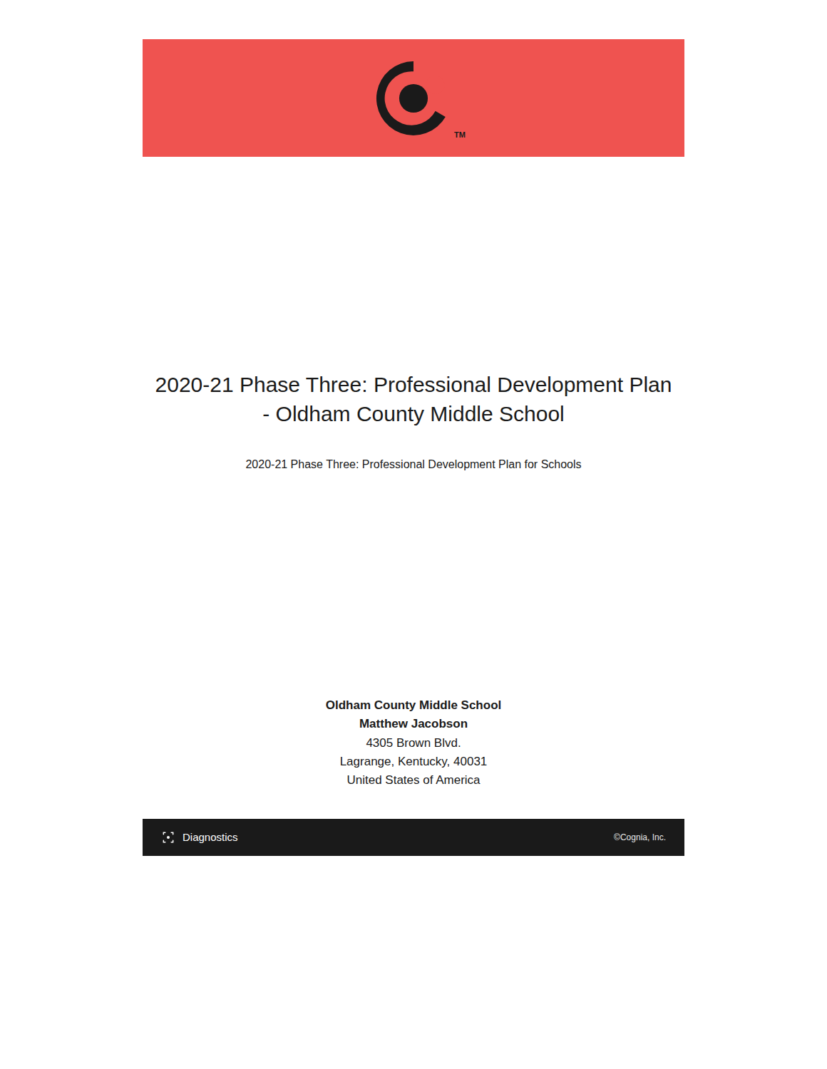TM
2020-21 Phase Three: Professional Development Plan - Oldham County Middle School
2020-21 Phase Three: Professional Development Plan for Schools
Oldham County Middle School
Matthew Jacobson
4305 Brown Blvd.
Lagrange, Kentucky, 40031
United States of America
Diagnostics
©Cognia, Inc.